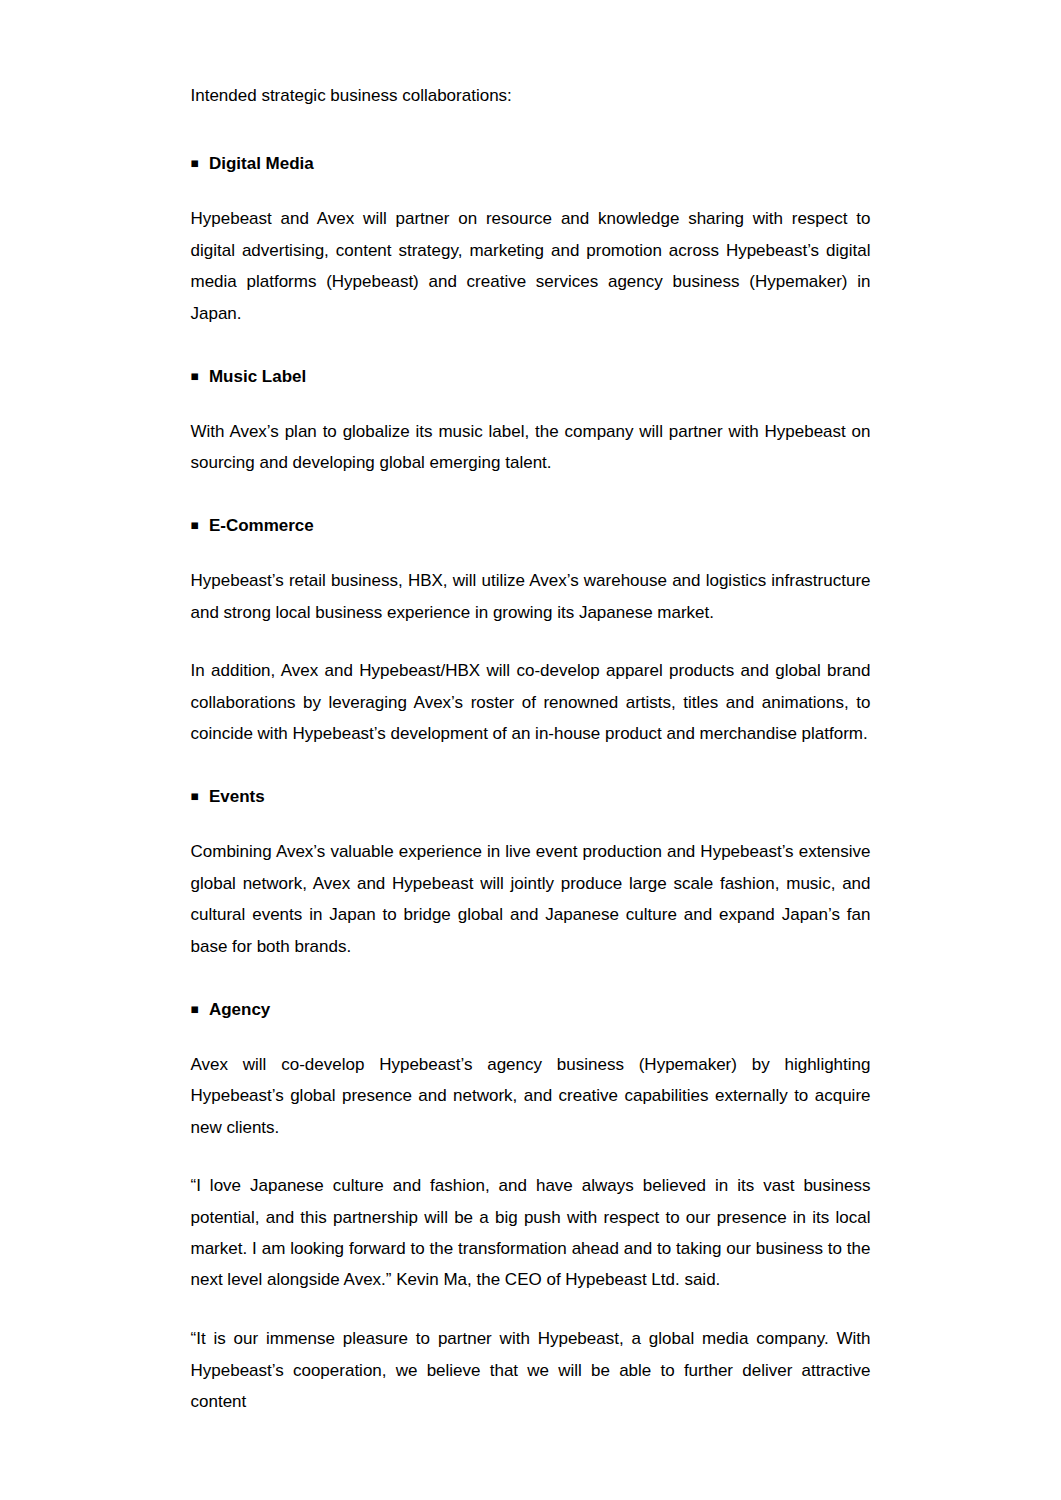Intended strategic business collaborations:
Digital Media
Hypebeast and Avex will partner on resource and knowledge sharing with respect to digital advertising, content strategy, marketing and promotion across Hypebeast’s digital media platforms (Hypebeast) and creative services agency business (Hypemaker) in Japan.
Music Label
With Avex’s plan to globalize its music label, the company will partner with Hypebeast on sourcing and developing global emerging talent.
E-Commerce
Hypebeast’s retail business, HBX, will utilize Avex’s warehouse and logistics infrastructure and strong local business experience in growing its Japanese market.
In addition, Avex and Hypebeast/HBX will co-develop apparel products and global brand collaborations by leveraging Avex’s roster of renowned artists, titles and animations, to coincide with Hypebeast’s development of an in-house product and merchandise platform.
Events
Combining Avex’s valuable experience in live event production and Hypebeast’s extensive global network, Avex and Hypebeast will jointly produce large scale fashion, music, and cultural events in Japan to bridge global and Japanese culture and expand Japan’s fan base for both brands.
Agency
Avex will co-develop Hypebeast’s agency business (Hypemaker) by highlighting Hypebeast’s global presence and network, and creative capabilities externally to acquire new clients.
“I love Japanese culture and fashion, and have always believed in its vast business potential, and this partnership will be a big push with respect to our presence in its local market. I am looking forward to the transformation ahead and to taking our business to the next level alongside Avex.” Kevin Ma, the CEO of Hypebeast Ltd. said.
“It is our immense pleasure to partner with Hypebeast, a global media company. With Hypebeast’s cooperation, we believe that we will be able to further deliver attractive content